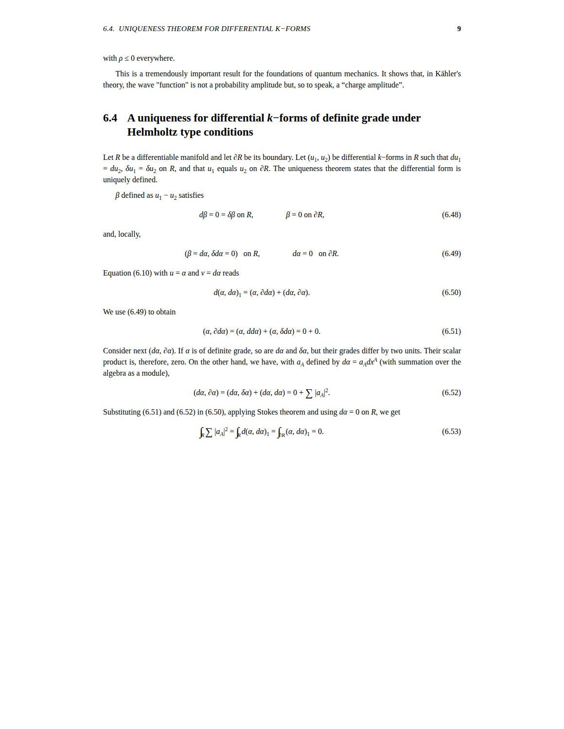6.4. UNIQUENESS THEOREM FOR DIFFERENTIAL K−FORMS 9
with ρ ≤ 0 everywhere.
This is a tremendously important result for the foundations of quantum mechanics. It shows that, in Kähler's theory, the wave "function" is not a probability amplitude but, so to speak, a charge amplitude .
6.4 A uniqueness for differential k−forms of definite grade under Helmholtz type conditions
Let R be a differentiable manifold and let ∂R be its boundary. Let (u1, u2) be differential k−forms in R such that du1 = du2, δu1 = δu2 on R, and that u1 equals u2 on ∂R. The uniqueness theorem states that the differential form is uniquely defined.
β defined as u1 − u2 satisfies
dβ = 0 = δβ on R, β = 0 on ∂R,
(6.48)
and, locally,
(β = dα, δdα = 0) on R, dα = 0 on ∂R.
(6.49)
Equation (6.10) with u = α and v = dα reads
d(α, dα)1 = (α, ∂dα) + (dα, ∂α).
(6.50)
We use (6.49) to obtain
(α, ∂dα) = (α, ddα) + (α, δdα) = 0 + 0.
(6.51)
Consider next (dα, ∂α). If α is of definite grade, so are dα and δα, but their grades differ by two units. Their scalar product is, therefore, zero. On the other hand, we have, with aA defined by dα = aAdxA (with summation over the algebra as a module),
(dα, ∂α) = (dα, δα) + (dα, dα) = 0 + ∑ |aA|2.
(6.52)
Substituting (6.51) and (6.52) in (6.50), applying Stokes theorem and using dα = 0 on R, we get
∫R∑ |aA|2 = ∫Rd(α, dα)1 = ∫∂R(α, dα)1 = 0.
(6.53)